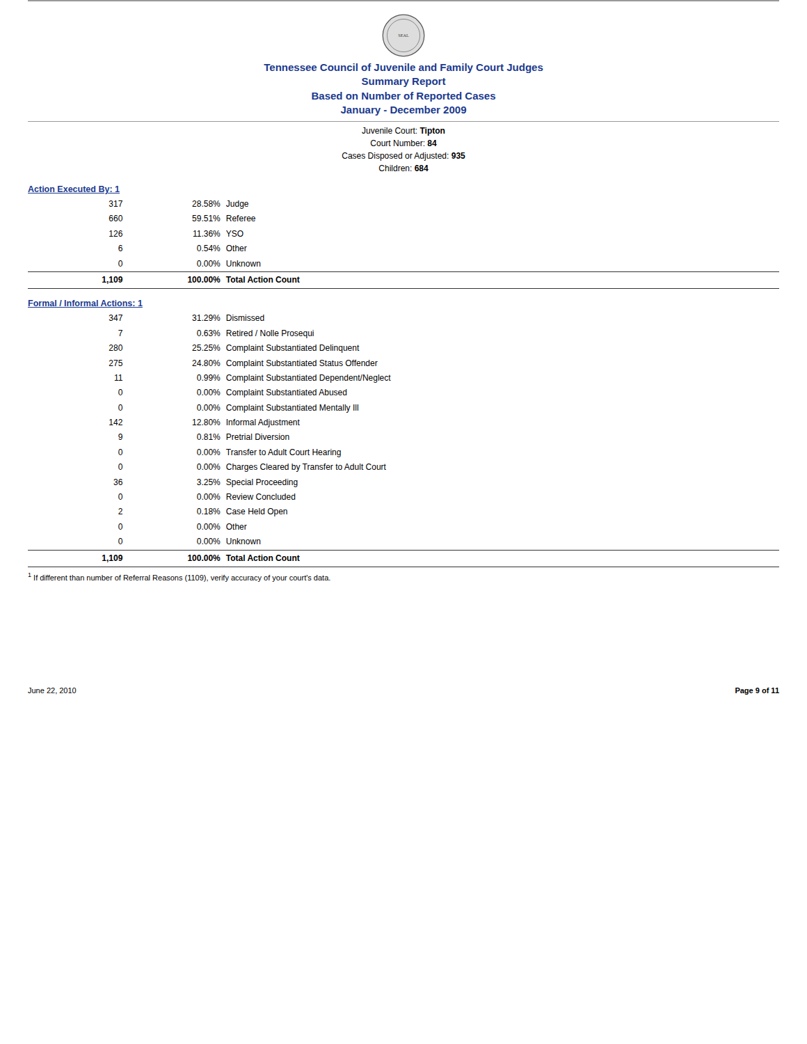Tennessee Council of Juvenile and Family Court Judges
Summary Report
Based on Number of Reported Cases
January - December 2009
Juvenile Court: Tipton
Court Number: 84
Cases Disposed or Adjusted: 935
Children: 684
Action Executed By: 1
| 317 | 28.58% | Judge |
| 660 | 59.51% | Referee |
| 126 | 11.36% | YSO |
| 6 | 0.54% | Other |
| 0 | 0.00% | Unknown |
| 1,109 | 100.00% | Total Action Count |
Formal / Informal Actions: 1
| 347 | 31.29% | Dismissed |
| 7 | 0.63% | Retired / Nolle Prosequi |
| 280 | 25.25% | Complaint Substantiated Delinquent |
| 275 | 24.80% | Complaint Substantiated Status Offender |
| 11 | 0.99% | Complaint Substantiated Dependent/Neglect |
| 0 | 0.00% | Complaint Substantiated Abused |
| 0 | 0.00% | Complaint Substantiated Mentally Ill |
| 142 | 12.80% | Informal Adjustment |
| 9 | 0.81% | Pretrial Diversion |
| 0 | 0.00% | Transfer to Adult Court Hearing |
| 0 | 0.00% | Charges Cleared by Transfer to Adult Court |
| 36 | 3.25% | Special Proceeding |
| 0 | 0.00% | Review Concluded |
| 2 | 0.18% | Case Held Open |
| 0 | 0.00% | Other |
| 0 | 0.00% | Unknown |
| 1,109 | 100.00% | Total Action Count |
1 If different than number of Referral Reasons (1109), verify accuracy of your court's data.
June 22, 2010
Page 9 of 11